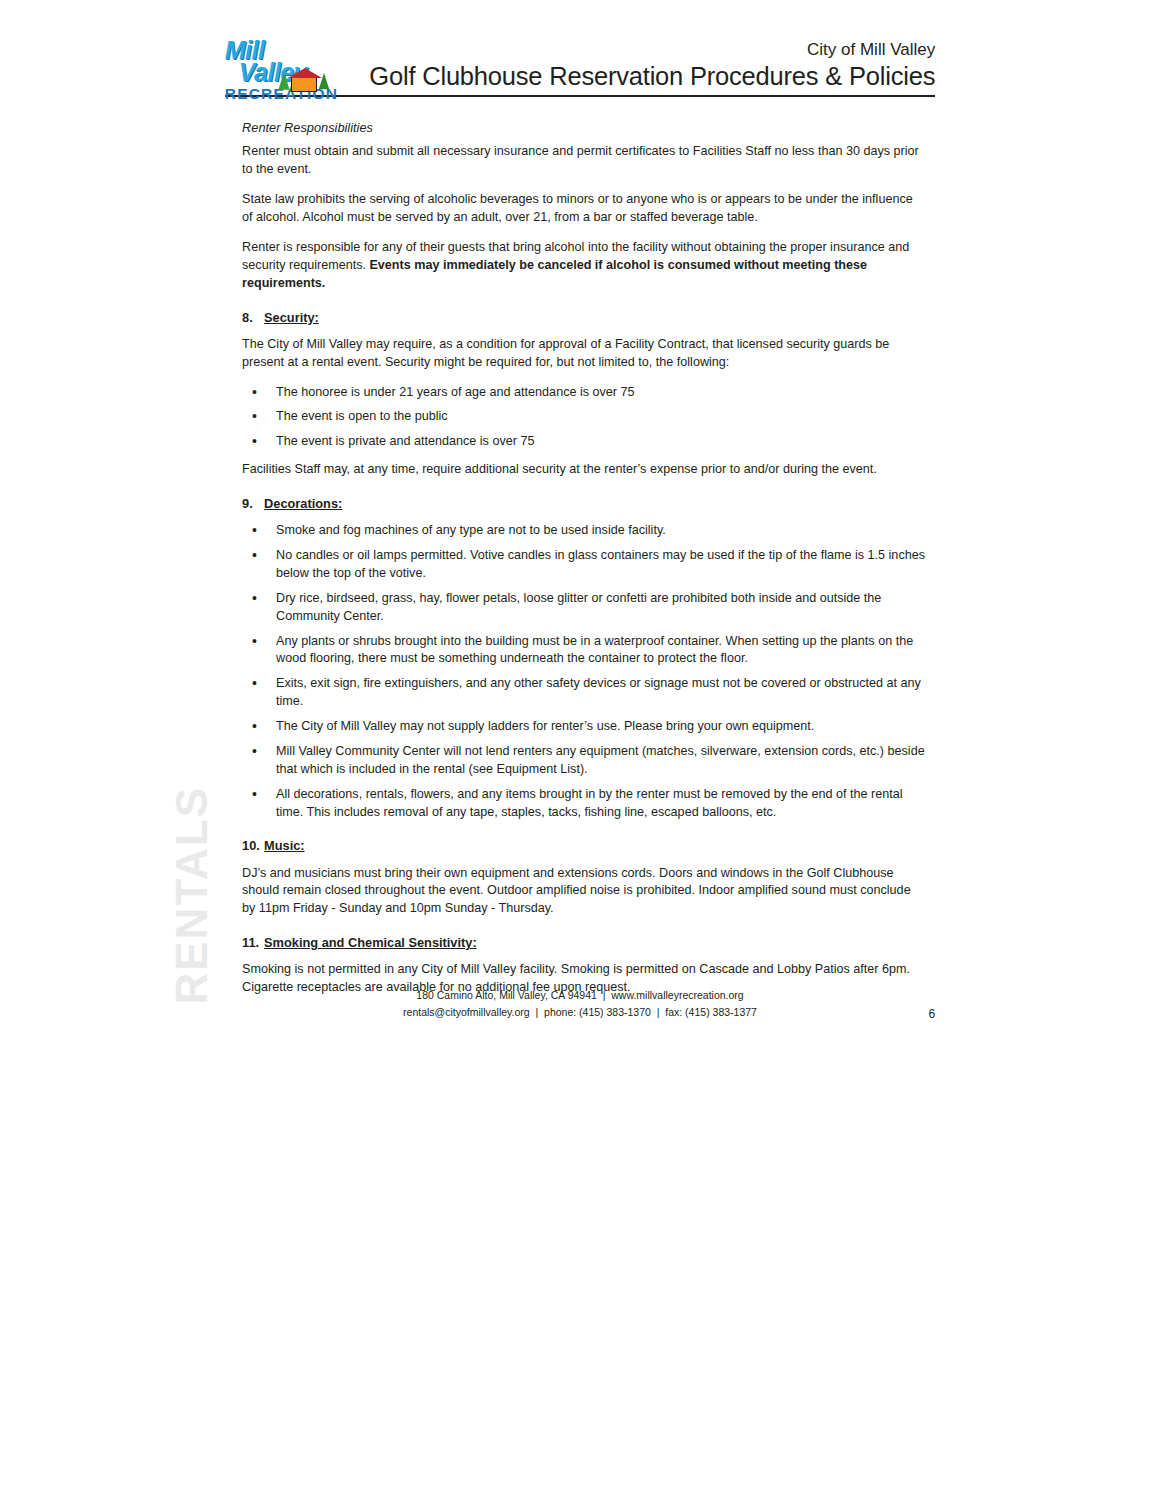Mill
Valley
RECREATION
City of Mill Valley
Golf Clubhouse Reservation Procedures & Policies
RENTALS
Renter Responsibilities
Renter must obtain and submit all necessary insurance and permit certificates to Facilities Staff no less than 30 days prior to the event.
State law prohibits the serving of alcoholic beverages to minors or to anyone who is or appears to be under the influence of alcohol. Alcohol must be served by an adult, over 21, from a bar or staffed beverage table.
Renter is responsible for any of their guests that bring alcohol into the facility without obtaining the proper insurance and security requirements. Events may immediately be canceled if alcohol is consumed without meeting these requirements.
8. Security:
The City of Mill Valley may require, as a condition for approval of a Facility Contract, that licensed security guards be present at a rental event. Security might be required for, but not limited to, the following:
The honoree is under 21 years of age and attendance is over 75
The event is open to the public
The event is private and attendance is over 75
Facilities Staff may, at any time, require additional security at the renter’s expense prior to and/or during the event.
9. Decorations:
Smoke and fog machines of any type are not to be used inside facility.
No candles or oil lamps permitted. Votive candles in glass containers may be used if the tip of the flame is 1.5 inches below the top of the votive.
Dry rice, birdseed, grass, hay, flower petals, loose glitter or confetti are prohibited both inside and outside the Community Center.
Any plants or shrubs brought into the building must be in a waterproof container. When setting up the plants on the wood flooring, there must be something underneath the container to protect the floor.
Exits, exit sign, fire extinguishers, and any other safety devices or signage must not be covered or obstructed at any time.
The City of Mill Valley may not supply ladders for renter’s use. Please bring your own equipment.
Mill Valley Community Center will not lend renters any equipment (matches, silverware, extension cords, etc.) beside that which is included in the rental (see Equipment List).
All decorations, rentals, flowers, and any items brought in by the renter must be removed by the end of the rental time. This includes removal of any tape, staples, tacks, fishing line, escaped balloons, etc.
10. Music:
DJ’s and musicians must bring their own equipment and extensions cords. Doors and windows in the Golf Clubhouse should remain closed throughout the event. Outdoor amplified noise is prohibited. Indoor amplified sound must conclude by 11pm Friday - Sunday and 10pm Sunday - Thursday.
11. Smoking and Chemical Sensitivity:
Smoking is not permitted in any City of Mill Valley facility. Smoking is permitted on Cascade and Lobby Patios after 6pm. Cigarette receptacles are available for no additional fee upon request.
180 Camino Alto, Mill Valley, CA 94941 | www.millvalleyrecreation.org
rentals@cityofmillvalley.org | phone: (415) 383-1370 | fax: (415) 383-1377
6